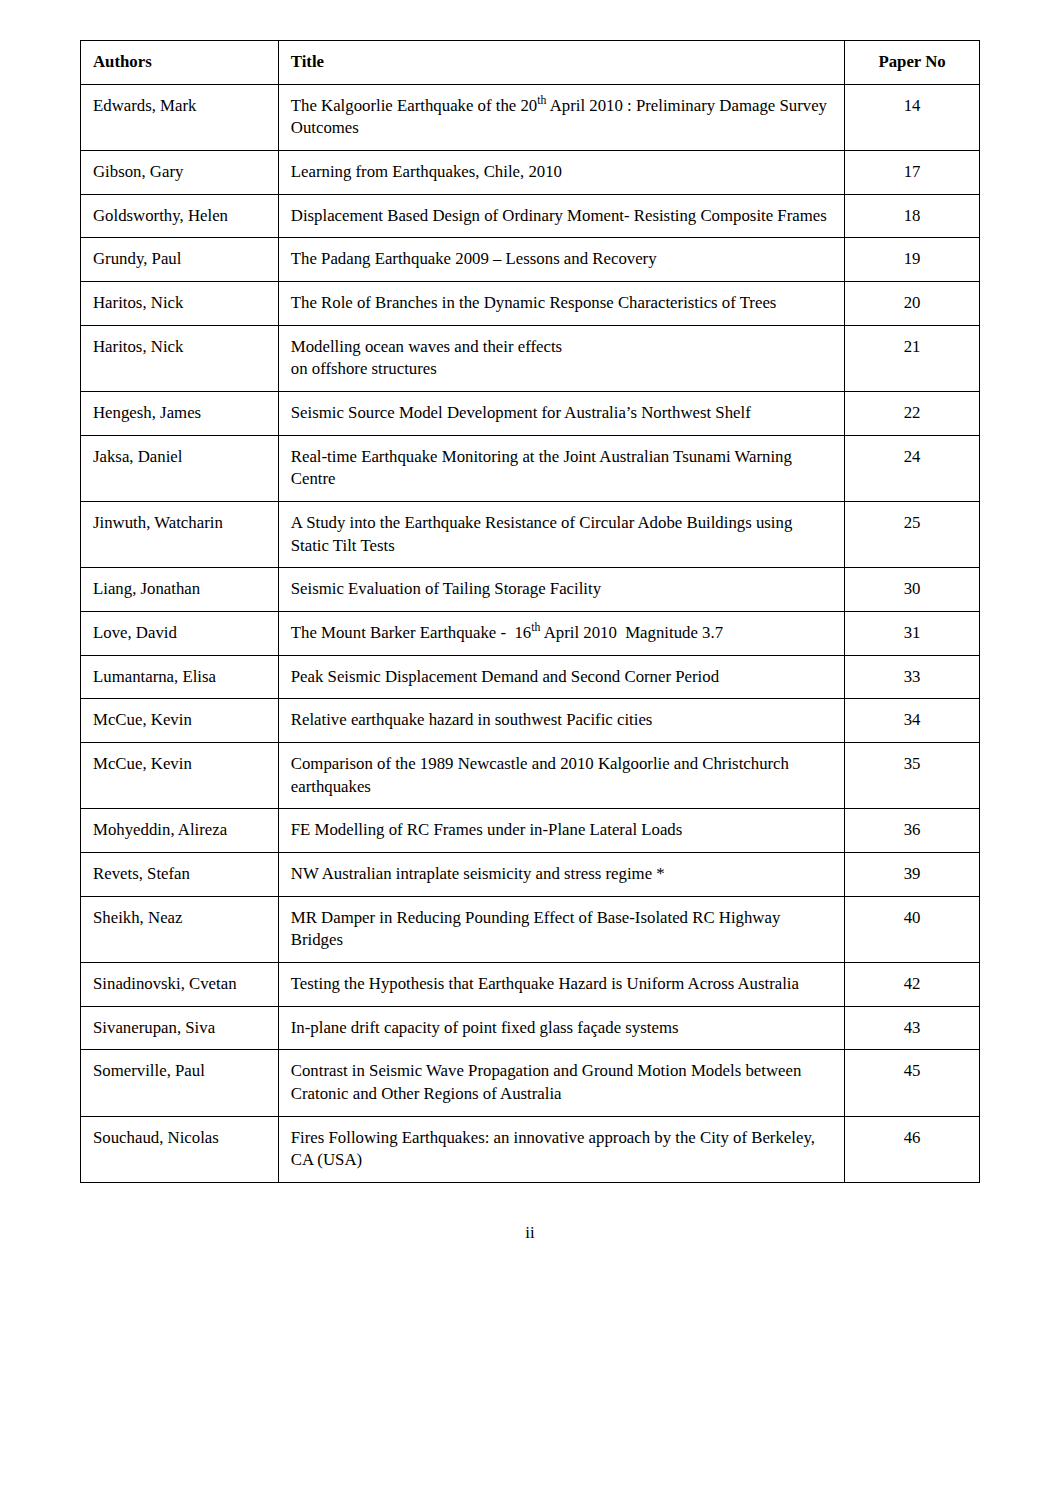| Authors | Title | Paper No |
| --- | --- | --- |
| Edwards, Mark | The Kalgoorlie Earthquake of the 20 th April 2010 : Preliminary Damage Survey Outcomes | 14 |
| Gibson, Gary | Learning from Earthquakes, Chile, 2010 | 17 |
| Goldsworthy, Helen | Displacement Based Design of Ordinary Moment- Resisting Composite Frames | 18 |
| Grundy, Paul | The Padang Earthquake 2009 – Lessons and Recovery | 19 |
| Haritos, Nick | The Role of Branches in the Dynamic Response Characteristics of Trees | 20 |
| Haritos, Nick | Modelling ocean waves and their effects on offshore structures | 21 |
| Hengesh, James | Seismic Source Model Development for Australia’s Northwest Shelf | 22 |
| Jaksa, Daniel | Real-time Earthquake Monitoring at the Joint Australian Tsunami Warning Centre | 24 |
| Jinwuth, Watcharin | A Study into the Earthquake Resistance of Circular Adobe Buildings using Static Tilt Tests | 25 |
| Liang, Jonathan | Seismic Evaluation of Tailing Storage Facility | 30 |
| Love, David | The Mount Barker Earthquake - 16 th April 2010 Magnitude 3.7 | 31 |
| Lumantarna, Elisa | Peak Seismic Displacement Demand and Second Corner Period | 33 |
| McCue, Kevin | Relative earthquake hazard in southwest Pacific cities | 34 |
| McCue, Kevin | Comparison of the 1989 Newcastle and 2010 Kalgoorlie and Christchurch earthquakes | 35 |
| Mohyeddin, Alireza | FE Modelling of RC Frames under in-Plane Lateral Loads | 36 |
| Revets, Stefan | NW Australian intraplate seismicity and stress regime * | 39 |
| Sheikh, Neaz | MR Damper in Reducing Pounding Effect of Base-Isolated RC Highway Bridges | 40 |
| Sinadinovski, Cvetan | Testing the Hypothesis that Earthquake Hazard is Uniform Across Australia | 42 |
| Sivanerupan, Siva | In-plane drift capacity of point fixed glass façade systems | 43 |
| Somerville, Paul | Contrast in Seismic Wave Propagation and Ground Motion Models between Cratonic and Other Regions of Australia | 45 |
| Souchaud, Nicolas | Fires Following Earthquakes: an innovative approach by the City of Berkeley, CA (USA) | 46 |
ii